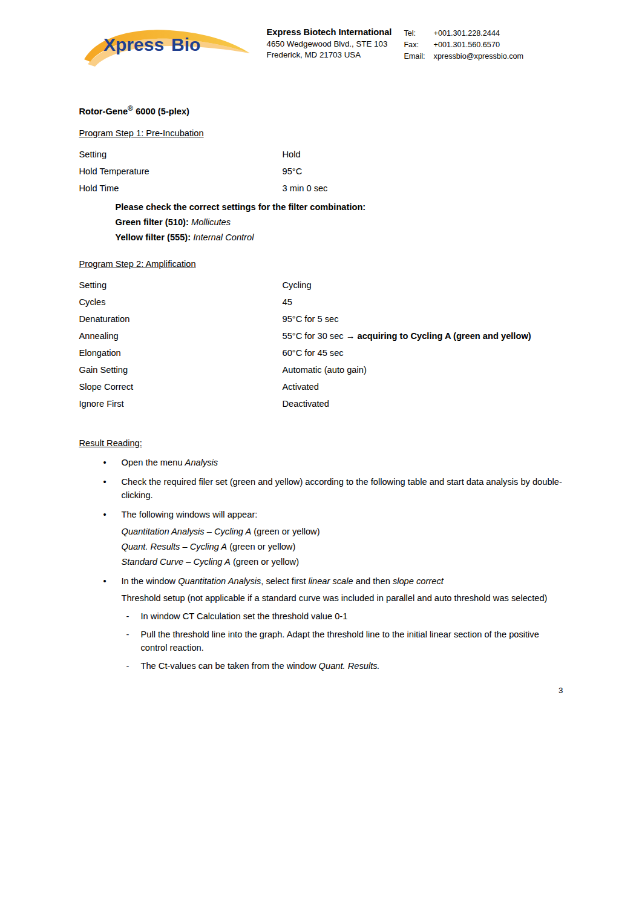Xpress Bio
Express Biotech International
4650 Wedgewood Blvd., STE 103
Frederick, MD 21703 USA
| Tel: | +001.301.228.2444 |
| Fax: | +001.301.560.6570 |
| Email: | xpressbio@xpressbio.com |
Rotor-Gene® 6000 (5-plex)
Program Step 1: Pre-Incubation
| Setting | Hold |
| Hold Temperature | 95°C |
| Hold Time | 3 min 0 sec |
Please check the correct settings for the filter combination:
Green filter (510): Mollicutes
Yellow filter (555): Internal Control
Program Step 2: Amplification
| Setting | Cycling |
| Cycles | 45 |
| Denaturation | 95°C for 5 sec |
| Annealing | 55°C for 30 sec → acquiring to Cycling A (green and yellow) |
| Elongation | 60°C for 45 sec |
| Gain Setting | Automatic (auto gain) |
| Slope Correct | Activated |
| Ignore First | Deactivated |
Result Reading:
Open the menu Analysis
Check the required filer set (green and yellow) according to the following table and start data analysis by double-clicking.
The following windows will appear:
Quantitation Analysis – Cycling A (green or yellow)
Quant. Results – Cycling A (green or yellow)
Standard Curve – Cycling A (green or yellow)
In the window Quantitation Analysis, select first linear scale and then slope correct
Threshold setup (not applicable if a standard curve was included in parallel and auto threshold was selected)
In window CT Calculation set the threshold value 0-1
Pull the threshold line into the graph. Adapt the threshold line to the initial linear section of the positive control reaction.
The Ct-values can be taken from the window Quant. Results.
3